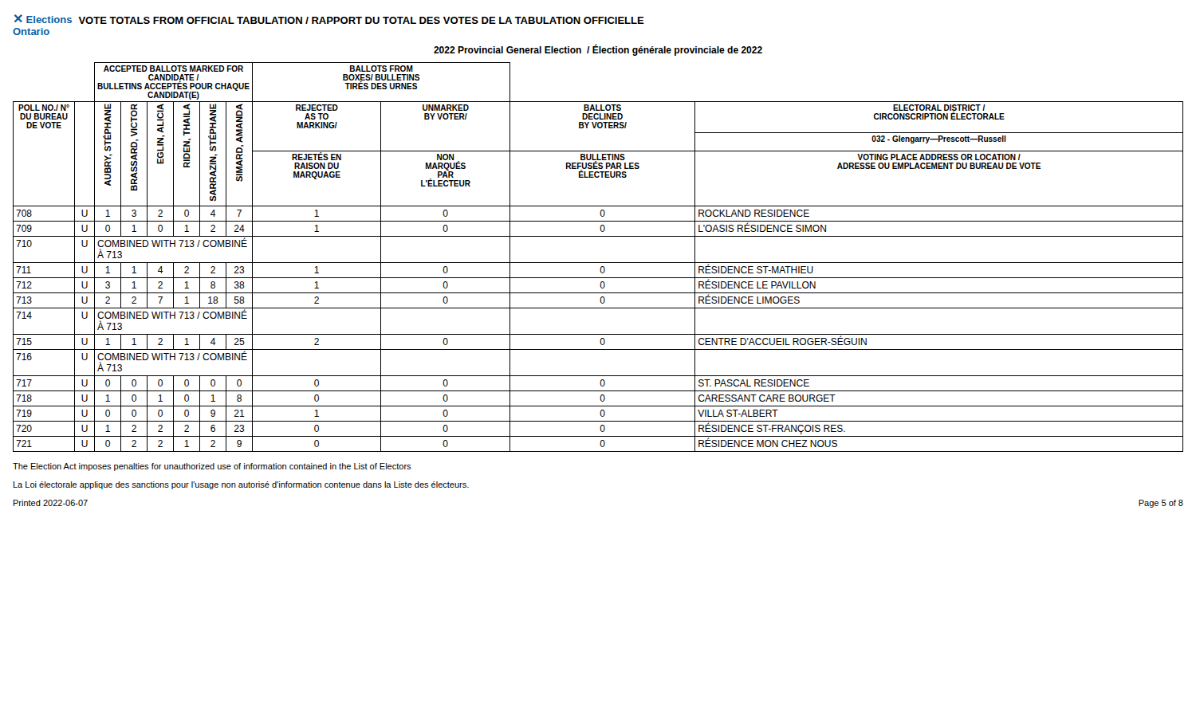✕ Elections
Ontario
VOTE TOTALS FROM OFFICIAL TABULATION / RAPPORT DU TOTAL DES VOTES DE LA TABULATION OFFICIELLE
2022 Provincial General Election / Élection générale provinciale de 2022
| | ACCEPTED BALLOTS MARKED FOR CANDIDATE / BULLETINS ACCEPTÉS POUR CHAQUE CANDIDAT(E) | BALLOTS FROM BOXES/ BULLETINS TIRÉS DES URNES | |
| --- | --- | --- | --- |
| POLL NO./ N° DU BUREAU DE VOTE | | AUBRY, STÉPHANE | BRASSARD, VICTOR | EGLIN, ALICIA | RIDEN, THAILA | SARRAZIN, STÉPHANE | SIMARD, AMANDA | REJECTED AS TO MARKING/ | UNMARKED BY VOTER/ | BALLOTS DECLINED BY VOTERS/ | ELECTORAL DISTRICT / CIRCONSCRIPTION ÉLECTORALE |
| 032 - Glengarry—Prescott—Russell |
| REJETÉS EN RAISON DU MARQUAGE | NON MARQUÉS PAR L'ÉLECTEUR | BULLETINS REFUSÉS PAR LES ÉLECTEURS | VOTING PLACE ADDRESS OR LOCATION / ADRESSE OU EMPLACEMENT DU BUREAU DE VOTE |
| 708 | U | 1 | 3 | 2 | 0 | 4 | 7 | 1 | 0 | 0 | ROCKLAND RESIDENCE |
| 709 | U | 0 | 1 | 0 | 1 | 2 | 24 | 1 | 0 | 0 | L'OASIS RÉSIDENCE SIMON |
| 710 | U | COMBINED WITH 713 / COMBINÉ À 713 | | | | |
| 711 | U | 1 | 1 | 4 | 2 | 2 | 23 | 1 | 0 | 0 | RÉSIDENCE ST-MATHIEU |
| 712 | U | 3 | 1 | 2 | 1 | 8 | 38 | 1 | 0 | 0 | RÉSIDENCE LE PAVILLON |
| 713 | U | 2 | 2 | 7 | 1 | 18 | 58 | 2 | 0 | 0 | RÉSIDENCE LIMOGES |
| 714 | U | COMBINED WITH 713 / COMBINÉ À 713 | | | | |
| 715 | U | 1 | 1 | 2 | 1 | 4 | 25 | 2 | 0 | 0 | CENTRE D'ACCUEIL ROGER-SÉGUIN |
| 716 | U | COMBINED WITH 713 / COMBINÉ À 713 | | | | |
| 717 | U | 0 | 0 | 0 | 0 | 0 | 0 | 0 | 0 | 0 | ST. PASCAL RESIDENCE |
| 718 | U | 1 | 0 | 1 | 0 | 1 | 8 | 0 | 0 | 0 | CARESSANT CARE BOURGET |
| 719 | U | 0 | 0 | 0 | 0 | 9 | 21 | 1 | 0 | 0 | VILLA ST-ALBERT |
| 720 | U | 1 | 2 | 2 | 2 | 6 | 23 | 0 | 0 | 0 | RÉSIDENCE ST-FRANÇOIS RES. |
| 721 | U | 0 | 2 | 2 | 1 | 2 | 9 | 0 | 0 | 0 | RÉSIDENCE MON CHEZ NOUS |
The Election Act imposes penalties for unauthorized use of information contained in the List of Electors
La Loi électorale applique des sanctions pour l'usage non autorisé d'information contenue dans la Liste des électeurs.
Printed 2022-06-07
Page 5 of 8